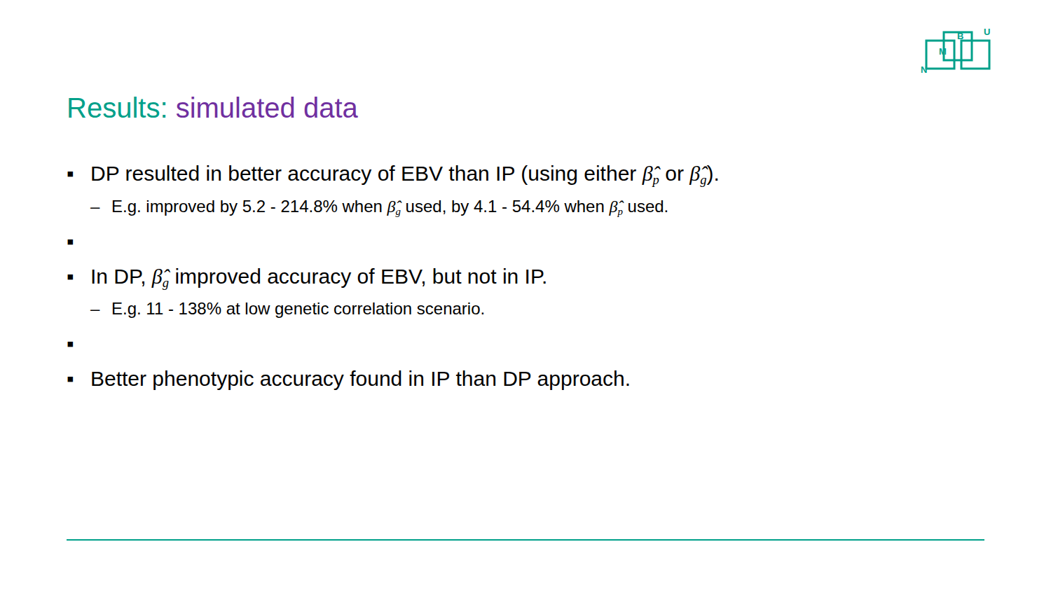N M B U
Results: simulated data
DP resulted in better accuracy of EBV than IP (using either β̂p or β̂g).
E.g. improved by 5.2 - 214.8% when β̂g used, by 4.1 - 54.4% when β̂p used.
In DP, β̂g improved accuracy of EBV, but not in IP.
E.g. 11 - 138% at low genetic correlation scenario.
Better phenotypic accuracy found in IP than DP approach.